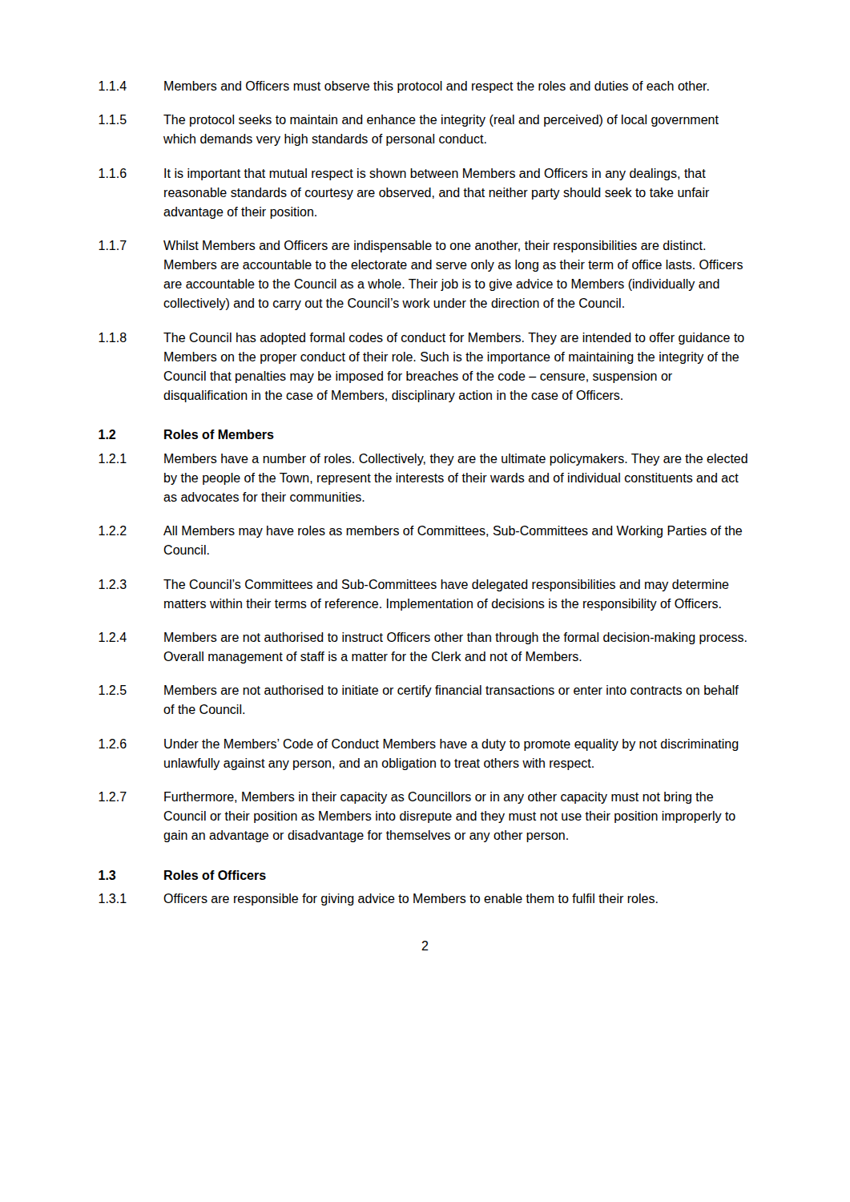1.1.4 Members and Officers must observe this protocol and respect the roles and duties of each other.
1.1.5 The protocol seeks to maintain and enhance the integrity (real and perceived) of local government which demands very high standards of personal conduct.
1.1.6 It is important that mutual respect is shown between Members and Officers in any dealings, that reasonable standards of courtesy are observed, and that neither party should seek to take unfair advantage of their position.
1.1.7 Whilst Members and Officers are indispensable to one another, their responsibilities are distinct. Members are accountable to the electorate and serve only as long as their term of office lasts. Officers are accountable to the Council as a whole. Their job is to give advice to Members (individually and collectively) and to carry out the Council’s work under the direction of the Council.
1.1.8 The Council has adopted formal codes of conduct for Members. They are intended to offer guidance to Members on the proper conduct of their role. Such is the importance of maintaining the integrity of the Council that penalties may be imposed for breaches of the code – censure, suspension or disqualification in the case of Members, disciplinary action in the case of Officers.
1.2 Roles of Members
1.2.1 Members have a number of roles. Collectively, they are the ultimate policymakers. They are the elected by the people of the Town, represent the interests of their wards and of individual constituents and act as advocates for their communities.
1.2.2 All Members may have roles as members of Committees, Sub-Committees and Working Parties of the Council.
1.2.3 The Council’s Committees and Sub-Committees have delegated responsibilities and may determine matters within their terms of reference. Implementation of decisions is the responsibility of Officers.
1.2.4 Members are not authorised to instruct Officers other than through the formal decision-making process. Overall management of staff is a matter for the Clerk and not of Members.
1.2.5 Members are not authorised to initiate or certify financial transactions or enter into contracts on behalf of the Council.
1.2.6 Under the Members’ Code of Conduct Members have a duty to promote equality by not discriminating unlawfully against any person, and an obligation to treat others with respect.
1.2.7 Furthermore, Members in their capacity as Councillors or in any other capacity must not bring the Council or their position as Members into disrepute and they must not use their position improperly to gain an advantage or disadvantage for themselves or any other person.
1.3 Roles of Officers
1.3.1 Officers are responsible for giving advice to Members to enable them to fulfil their roles.
2